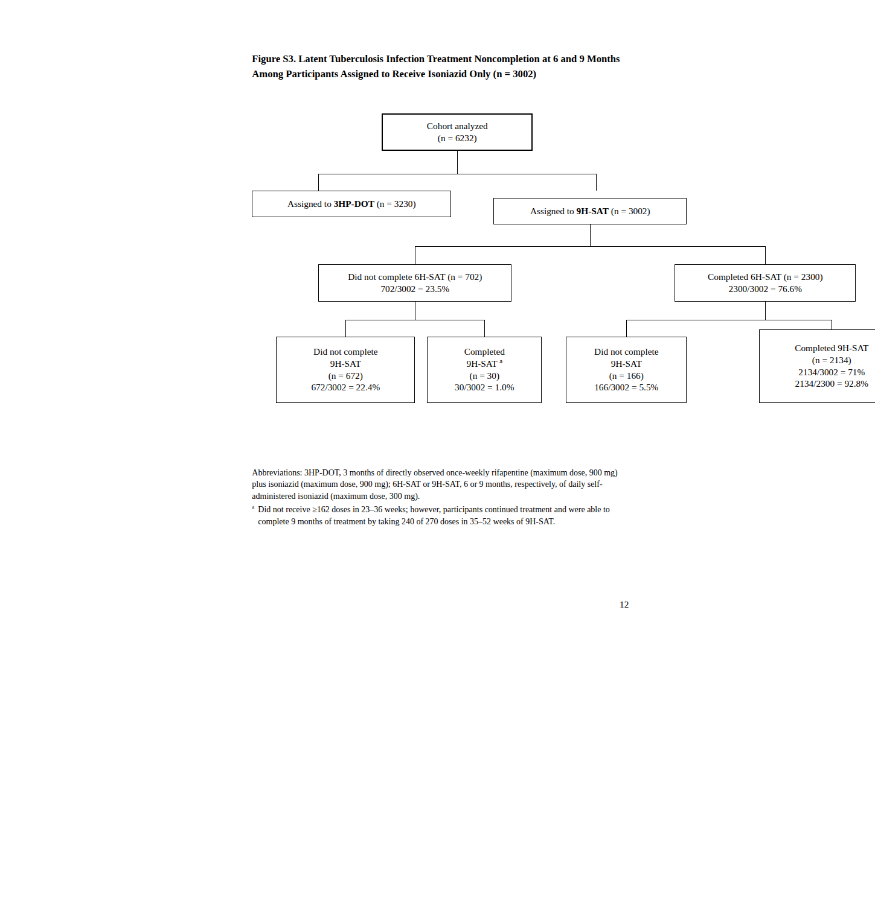Figure S3. Latent Tuberculosis Infection Treatment Noncompletion at 6 and 9 Months Among Participants Assigned to Receive Isoniazid Only (n = 3002)
Cohort analyzed
(n = 6232)
Assigned to 3HP-DOT (n = 3230)
Assigned to 9H-SAT (n = 3002)
Did not complete 6H-SAT (n = 702)
702/3002 = 23.5%
Completed 6H-SAT (n = 2300)
2300/3002 = 76.6%
Did not complete
9H-SAT
(n = 672)
672/3002 = 22.4%
Completed
9H-SAT a
(n = 30)
30/3002 = 1.0%
Did not complete
9H-SAT
(n = 166)
166/3002 = 5.5%
Completed 9H-SAT
(n = 2134)
2134/3002 = 71%
2134/2300 = 92.8%
Abbreviations: 3HP-DOT, 3 months of directly observed once-weekly rifapentine (maximum dose, 900 mg) plus isoniazid (maximum dose, 900 mg); 6H-SAT or 9H-SAT, 6 or 9 months, respectively, of daily self-administered isoniazid (maximum dose, 300 mg).
a
Did not receive ≥162 doses in 23–36 weeks; however, participants continued treatment and were able to complete 9 months of treatment by taking 240 of 270 doses in 35–52 weeks of 9H-SAT.
12